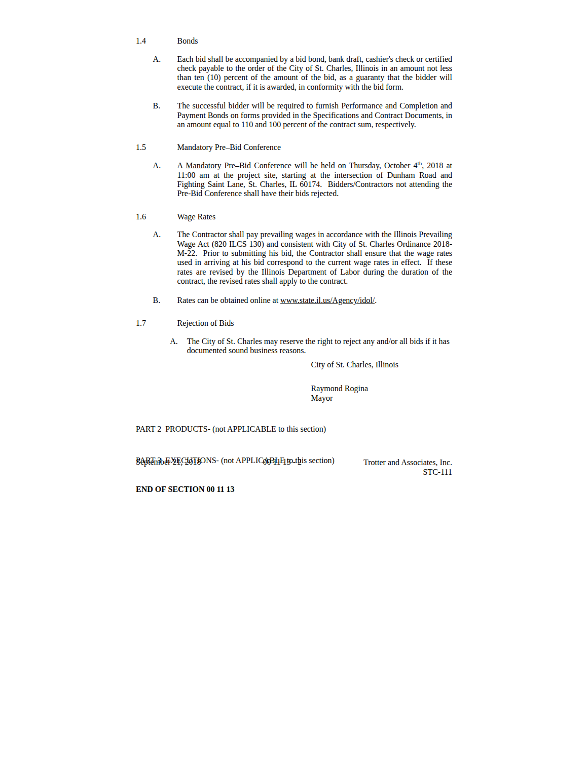1.4
Bonds
A.
Each bid shall be accompanied by a bid bond, bank draft, cashier's check or certified check payable to the order of the City of St. Charles, Illinois in an amount not less than ten (10) percent of the amount of the bid, as a guaranty that the bidder will execute the contract, if it is awarded, in conformity with the bid form.
B.
The successful bidder will be required to furnish Performance and Completion and Payment Bonds on forms provided in the Specifications and Contract Documents, in an amount equal to 110 and 100 percent of the contract sum, respectively.
1.5
Mandatory Pre–Bid Conference
A.
A Mandatory Pre–Bid Conference will be held on Thursday, October 4th, 2018 at 11:00 am at the project site, starting at the intersection of Dunham Road and Fighting Saint Lane, St. Charles, IL 60174. Bidders/Contractors not attending the Pre-Bid Conference shall have their bids rejected.
1.6
Wage Rates
A.
The Contractor shall pay prevailing wages in accordance with the Illinois Prevailing Wage Act (820 ILCS 130) and consistent with City of St. Charles Ordinance 2018-M-22. Prior to submitting his bid, the Contractor shall ensure that the wage rates used in arriving at his bid correspond to the current wage rates in effect. If these rates are revised by the Illinois Department of Labor during the duration of the contract, the revised rates shall apply to the contract.
B.
Rates can be obtained online at www.state.il.us/Agency/idol/.
1.7
Rejection of Bids
A.
The City of St. Charles may reserve the right to reject any and/or all bids if it has documented sound business reasons.
City of St. Charles, Illinois
Raymond Rogina
Mayor
PART 2 PRODUCTS- (not APPLICABLE to this section)
PART 3 EXECUTIONS- (not APPLICABLE to this section)
END OF SECTION 00 11 13
September 21, 2018
00 11 13 - 2
Trotter and Associates, Inc.
STC-111